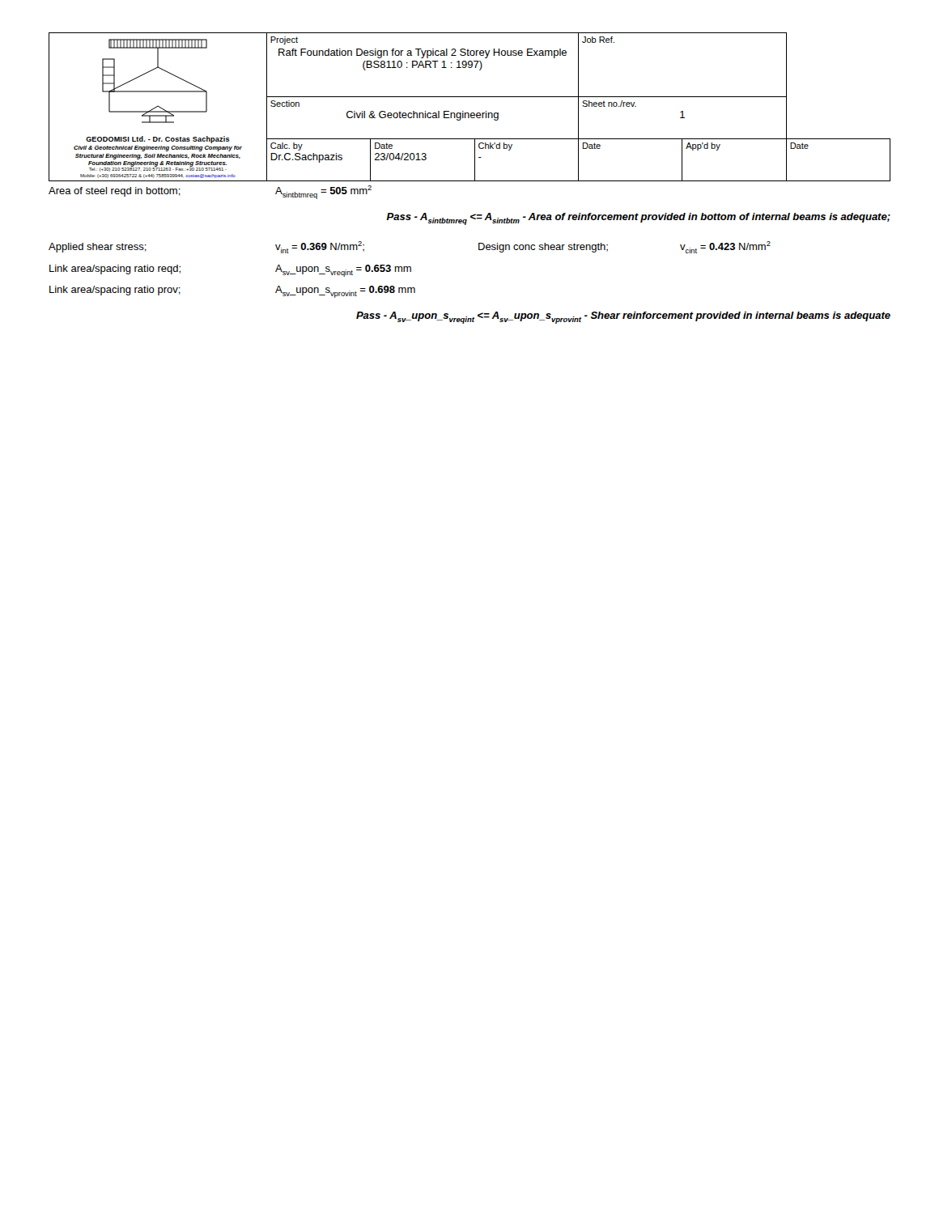| GEODOMISI Ltd. - Dr. Costas Sachpazis Civil & Geotechnical Engineering Consulting Company for Structural Engineering, Soil Mechanics, Rock Mechanics, Foundation Engineering & Retaining Structures. Tel.: (+30) 210 5238127, 210 5711263 - Fax.:+30 210 5711461 - Mobile: (+30) 6936425722 & (+44) 7585939944, costas@sachpazis.info | Project Raft Foundation Design for a Typical 2 Storey House Example (BS8110 : PART 1 : 1997) | Job Ref. |
| Section Civil & Geotechnical Engineering | Sheet no./rev. 1 |
| Calc. by Dr.C.Sachpazis | Date 23/04/2013 | Chk'd by - | Date | App'd by | Date |
Area of steel reqd in bottom;
Asintbtmreq = 505 mm2
Pass - Asintbtmreq <= Asintbtm - Area of reinforcement provided in bottom of internal beams is adequate;
Applied shear stress;
vint = 0.369 N/mm2;
Design conc shear strength;
vcint = 0.423 N/mm2
Link area/spacing ratio reqd;
Asv_upon_svreqint = 0.653 mm
Link area/spacing ratio prov;
Asv_upon_svprovint = 0.698 mm
Pass - Asv_upon_svreqint <= Asv_upon_svprovint - Shear reinforcement provided in internal beams is adequate